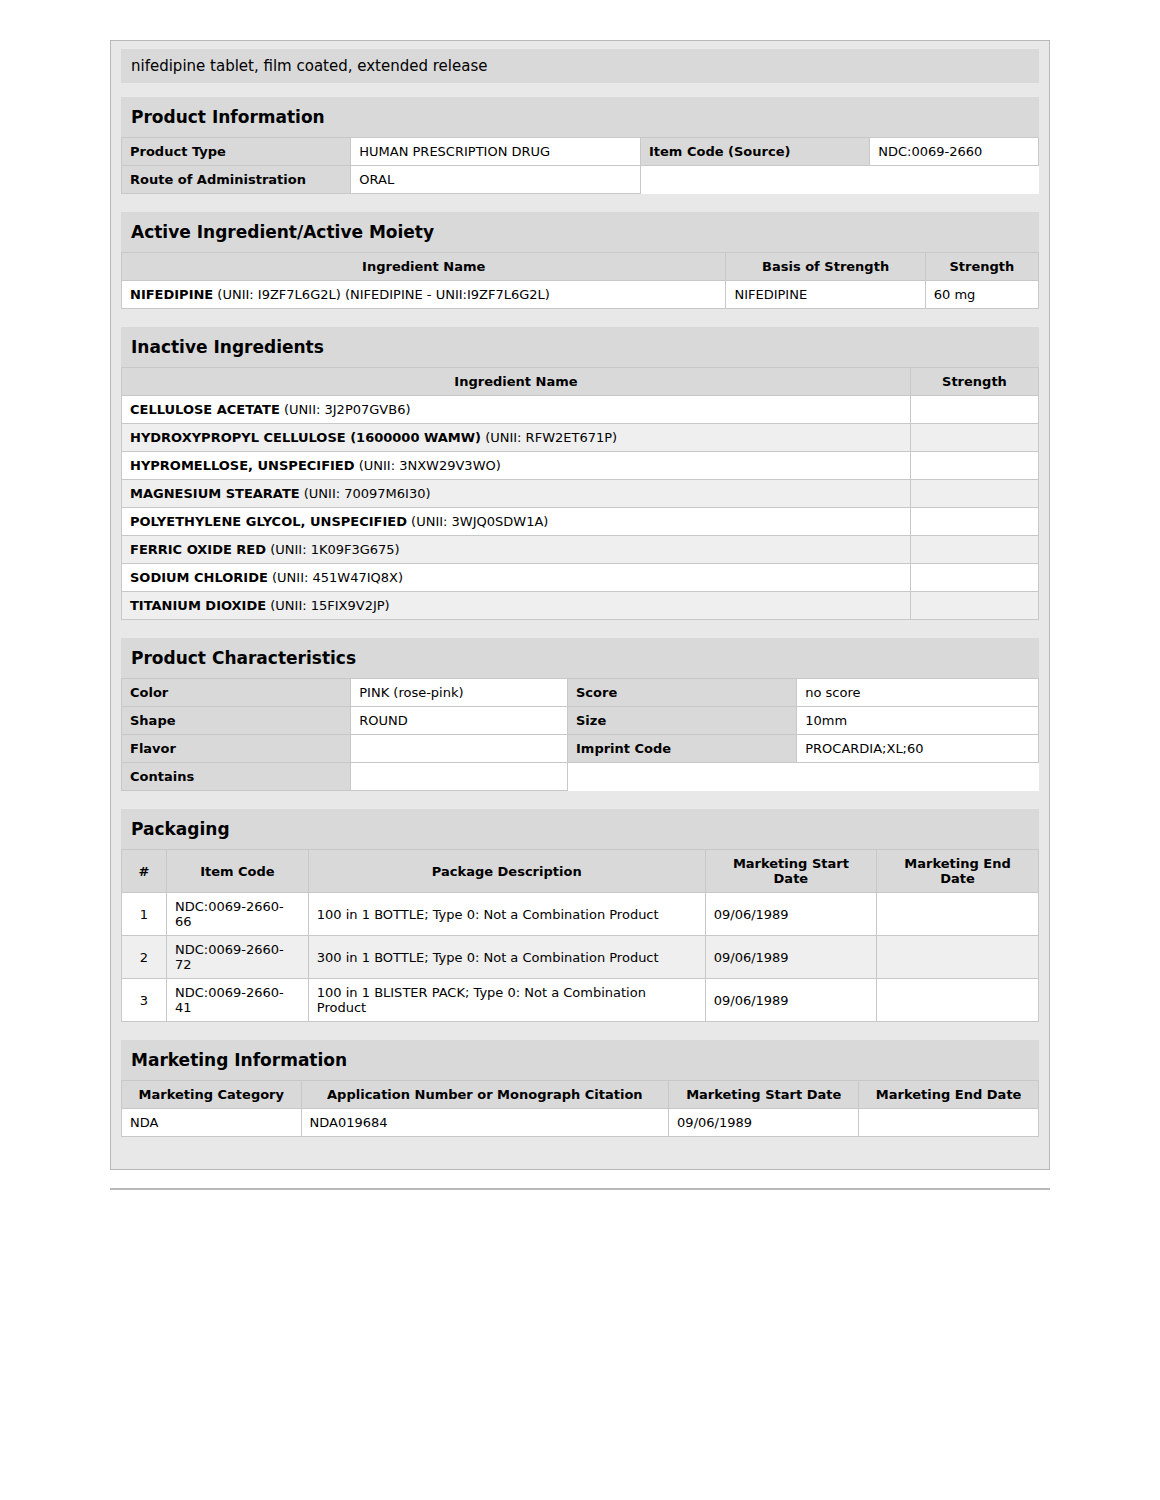nifedipine tablet, film coated, extended release
Product Information
| Product Type | HUMAN PRESCRIPTION DRUG | Item Code (Source) | NDC:0069-2660 |
| Route of Administration | ORAL | | |
Active Ingredient/Active Moiety
| Ingredient Name | Basis of Strength | Strength |
| --- | --- | --- |
| NIFEDIPINE (UNII: I9ZF7L6G2L) (NIFEDIPINE - UNII:I9ZF7L6G2L) | NIFEDIPINE | 60 mg |
Inactive Ingredients
| Ingredient Name | Strength |
| --- | --- |
| CELLULOSE ACETATE (UNII: 3J2P07GVB6) | |
| HYDROXYPROPYL CELLULOSE (1600000 WAMW) (UNII: RFW2ET671P) | |
| HYPROMELLOSE, UNSPECIFIED (UNII: 3NXW29V3WO) | |
| MAGNESIUM STEARATE (UNII: 70097M6I30) | |
| POLYETHYLENE GLYCOL, UNSPECIFIED (UNII: 3WJQ0SDW1A) | |
| FERRIC OXIDE RED (UNII: 1K09F3G675) | |
| SODIUM CHLORIDE (UNII: 451W47IQ8X) | |
| TITANIUM DIOXIDE (UNII: 15FIX9V2JP) | |
Product Characteristics
| Color | PINK (rose-pink) | Score | no score |
| Shape | ROUND | Size | 10mm |
| Flavor | | Imprint Code | PROCARDIA;XL;60 |
| Contains | | | |
Packaging
| # | Item Code | Package Description | Marketing Start Date | Marketing End Date |
| --- | --- | --- | --- | --- |
| 1 | NDC:0069-2660-66 | 100 in 1 BOTTLE; Type 0: Not a Combination Product | 09/06/1989 | |
| 2 | NDC:0069-2660-72 | 300 in 1 BOTTLE; Type 0: Not a Combination Product | 09/06/1989 | |
| 3 | NDC:0069-2660-41 | 100 in 1 BLISTER PACK; Type 0: Not a Combination Product | 09/06/1989 | |
Marketing Information
| Marketing Category | Application Number or Monograph Citation | Marketing Start Date | Marketing End Date |
| --- | --- | --- | --- |
| NDA | NDA019684 | 09/06/1989 | |